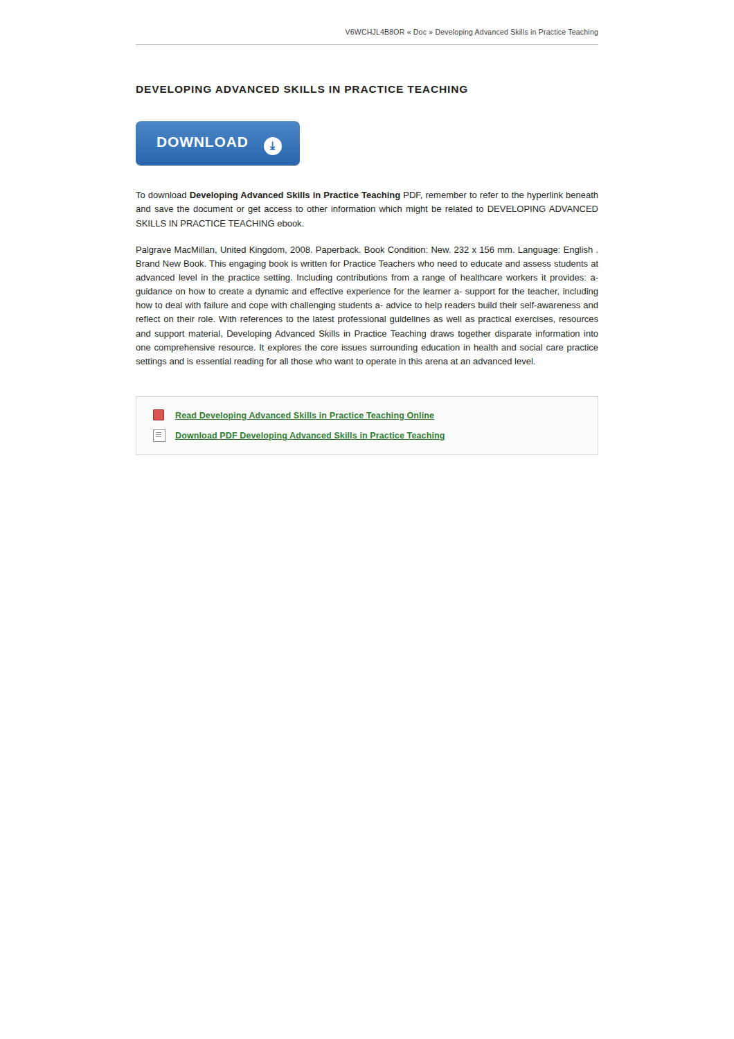V6WCHJL4B8OR « Doc » Developing Advanced Skills in Practice Teaching
DEVELOPING ADVANCED SKILLS IN PRACTICE TEACHING
DOWNLOAD ⤓
To download Developing Advanced Skills in Practice Teaching PDF, remember to refer to the hyperlink beneath and save the document or get access to other information which might be related to DEVELOPING ADVANCED SKILLS IN PRACTICE TEACHING ebook.
Palgrave MacMillan, United Kingdom, 2008. Paperback. Book Condition: New. 232 x 156 mm. Language: English . Brand New Book. This engaging book is written for Practice Teachers who need to educate and assess students at advanced level in the practice setting. Including contributions from a range of healthcare workers it provides: a- guidance on how to create a dynamic and effective experience for the learner a- support for the teacher, including how to deal with failure and cope with challenging students a- advice to help readers build their self-awareness and reflect on their role. With references to the latest professional guidelines as well as practical exercises, resources and support material, Developing Advanced Skills in Practice Teaching draws together disparate information into one comprehensive resource. It explores the core issues surrounding education in health and social care practice settings and is essential reading for all those who want to operate in this arena at an advanced level.
Read Developing Advanced Skills in Practice Teaching Online
Download PDF Developing Advanced Skills in Practice Teaching